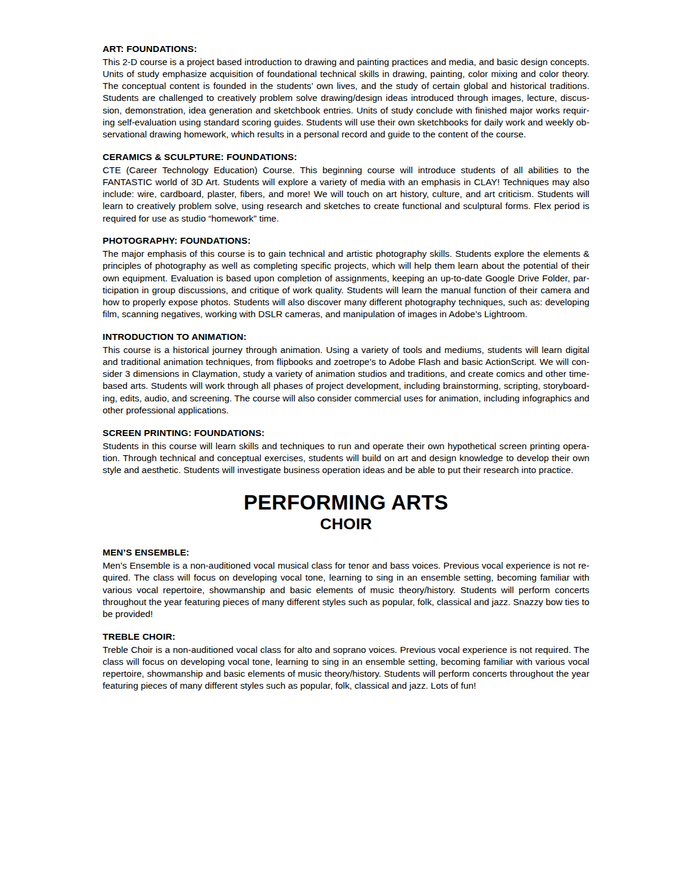ART: FOUNDATIONS:
This 2-D course is a project based introduction to drawing and painting practices and media, and basic design concepts. Units of study emphasize acquisition of foundational technical skills in drawing, painting, color mixing and color theory. The conceptual content is founded in the students’ own lives, and the study of certain global and historical traditions. Students are challenged to creatively problem solve drawing/design ideas introduced through images, lecture, discussion, demonstration, idea generation and sketchbook entries. Units of study conclude with finished major works requiring self-evaluation using standard scoring guides. Students will use their own sketchbooks for daily work and weekly observational drawing homework, which results in a personal record and guide to the content of the course.
CERAMICS & SCULPTURE: FOUNDATIONS:
CTE (Career Technology Education) Course. This beginning course will introduce students of all abilities to the FANTASTIC world of 3D Art. Students will explore a variety of media with an emphasis in CLAY! Techniques may also include: wire, cardboard, plaster, fibers, and more! We will touch on art history, culture, and art criticism. Students will learn to creatively problem solve, using research and sketches to create functional and sculptural forms. Flex period is required for use as studio “homework” time.
PHOTOGRAPHY: FOUNDATIONS:
The major emphasis of this course is to gain technical and artistic photography skills. Students explore the elements & principles of photography as well as completing specific projects, which will help them learn about the potential of their own equipment. Evaluation is based upon completion of assignments, keeping an up-to-date Google Drive Folder, participation in group discussions, and critique of work quality. Students will learn the manual function of their camera and how to properly expose photos. Students will also discover many different photography techniques, such as: developing film, scanning negatives, working with DSLR cameras, and manipulation of images in Adobe’s Lightroom.
INTRODUCTION TO ANIMATION:
This course is a historical journey through animation. Using a variety of tools and mediums, students will learn digital and traditional animation techniques, from flipbooks and zoetrope’s to Adobe Flash and basic ActionScript. We will consider 3 dimensions in Claymation, study a variety of animation studios and traditions, and create comics and other time-based arts. Students will work through all phases of project development, including brainstorming, scripting, storyboarding, edits, audio, and screening. The course will also consider commercial uses for animation, including infographics and other professional applications.
SCREEN PRINTING: FOUNDATIONS:
Students in this course will learn skills and techniques to run and operate their own hypothetical screen printing operation. Through technical and conceptual exercises, students will build on art and design knowledge to develop their own style and aesthetic. Students will investigate business operation ideas and be able to put their research into practice.
PERFORMING ARTS CHOIR
MEN’S ENSEMBLE:
Men’s Ensemble is a non-auditioned vocal musical class for tenor and bass voices. Previous vocal experience is not required. The class will focus on developing vocal tone, learning to sing in an ensemble setting, becoming familiar with various vocal repertoire, showmanship and basic elements of music theory/history. Students will perform concerts throughout the year featuring pieces of many different styles such as popular, folk, classical and jazz. Snazzy bow ties to be provided!
TREBLE CHOIR:
Treble Choir is a non-auditioned vocal class for alto and soprano voices. Previous vocal experience is not required. The class will focus on developing vocal tone, learning to sing in an ensemble setting, becoming familiar with various vocal repertoire, showmanship and basic elements of music theory/history. Students will perform concerts throughout the year featuring pieces of many different styles such as popular, folk, classical and jazz. Lots of fun!